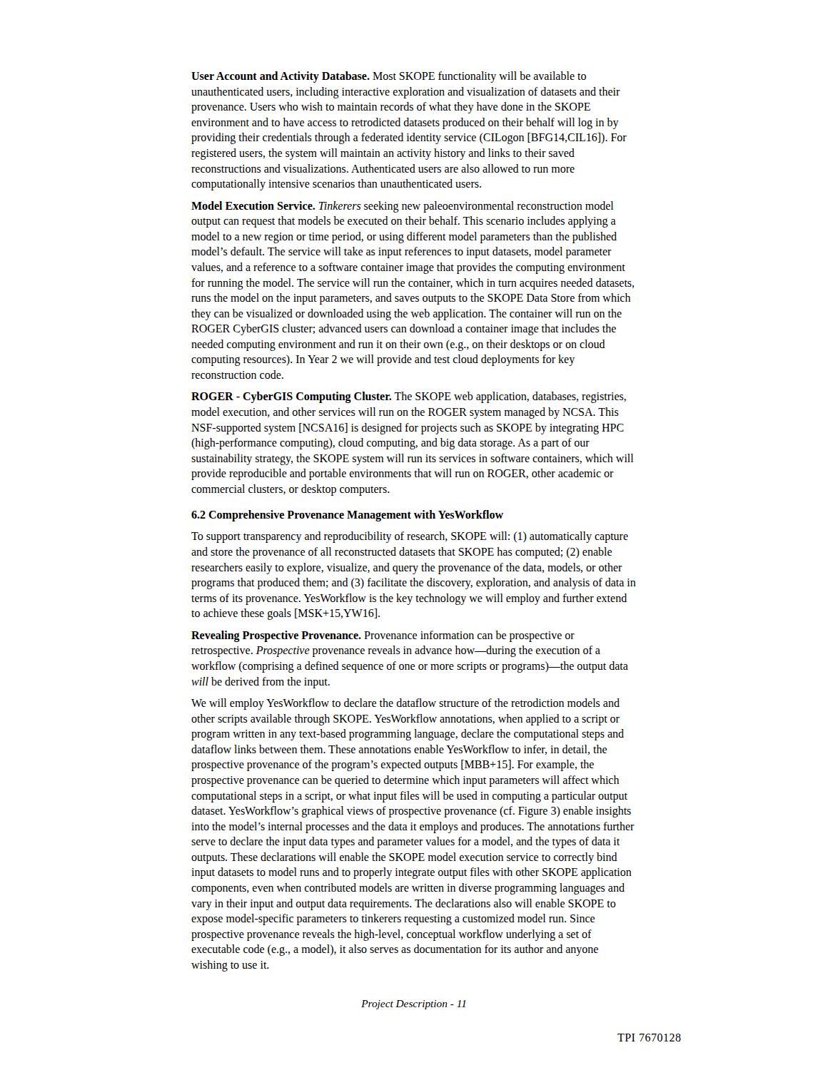User Account and Activity Database. Most SKOPE functionality will be available to unauthenticated users, including interactive exploration and visualization of datasets and their provenance. Users who wish to maintain records of what they have done in the SKOPE environment and to have access to retrodicted datasets produced on their behalf will log in by providing their credentials through a federated identity service (CILogon [BFG14,CIL16]). For registered users, the system will maintain an activity history and links to their saved reconstructions and visualizations. Authenticated users are also allowed to run more computationally intensive scenarios than unauthenticated users.
Model Execution Service. Tinkerers seeking new paleoenvironmental reconstruction model output can request that models be executed on their behalf. This scenario includes applying a model to a new region or time period, or using different model parameters than the published model’s default. The service will take as input references to input datasets, model parameter values, and a reference to a software container image that provides the computing environment for running the model. The service will run the container, which in turn acquires needed datasets, runs the model on the input parameters, and saves outputs to the SKOPE Data Store from which they can be visualized or downloaded using the web application. The container will run on the ROGER CyberGIS cluster; advanced users can download a container image that includes the needed computing environment and run it on their own (e.g., on their desktops or on cloud computing resources). In Year 2 we will provide and test cloud deployments for key reconstruction code.
ROGER - CyberGIS Computing Cluster. The SKOPE web application, databases, registries, model execution, and other services will run on the ROGER system managed by NCSA. This NSF-supported system [NCSA16] is designed for projects such as SKOPE by integrating HPC (high-performance computing), cloud computing, and big data storage. As a part of our sustainability strategy, the SKOPE system will run its services in software containers, which will provide reproducible and portable environments that will run on ROGER, other academic or commercial clusters, or desktop computers.
6.2 Comprehensive Provenance Management with YesWorkflow
To support transparency and reproducibility of research, SKOPE will: (1) automatically capture and store the provenance of all reconstructed datasets that SKOPE has computed; (2) enable researchers easily to explore, visualize, and query the provenance of the data, models, or other programs that produced them; and (3) facilitate the discovery, exploration, and analysis of data in terms of its provenance. YesWorkflow is the key technology we will employ and further extend to achieve these goals [MSK+15,YW16].
Revealing Prospective Provenance. Provenance information can be prospective or retrospective. Prospective provenance reveals in advance how—during the execution of a workflow (comprising a defined sequence of one or more scripts or programs)—the output data will be derived from the input.
We will employ YesWorkflow to declare the dataflow structure of the retrodiction models and other scripts available through SKOPE. YesWorkflow annotations, when applied to a script or program written in any text-based programming language, declare the computational steps and dataflow links between them. These annotations enable YesWorkflow to infer, in detail, the prospective provenance of the program’s expected outputs [MBB+15]. For example, the prospective provenance can be queried to determine which input parameters will affect which computational steps in a script, or what input files will be used in computing a particular output dataset. YesWorkflow’s graphical views of prospective provenance (cf. Figure 3) enable insights into the model’s internal processes and the data it employs and produces. The annotations further serve to declare the input data types and parameter values for a model, and the types of data it outputs. These declarations will enable the SKOPE model execution service to correctly bind input datasets to model runs and to properly integrate output files with other SKOPE application components, even when contributed models are written in diverse programming languages and vary in their input and output data requirements. The declarations also will enable SKOPE to expose model-specific parameters to tinkerers requesting a customized model run. Since prospective provenance reveals the high-level, conceptual workflow underlying a set of executable code (e.g., a model), it also serves as documentation for its author and anyone wishing to use it.
Project Description - 11
TPI 7670128